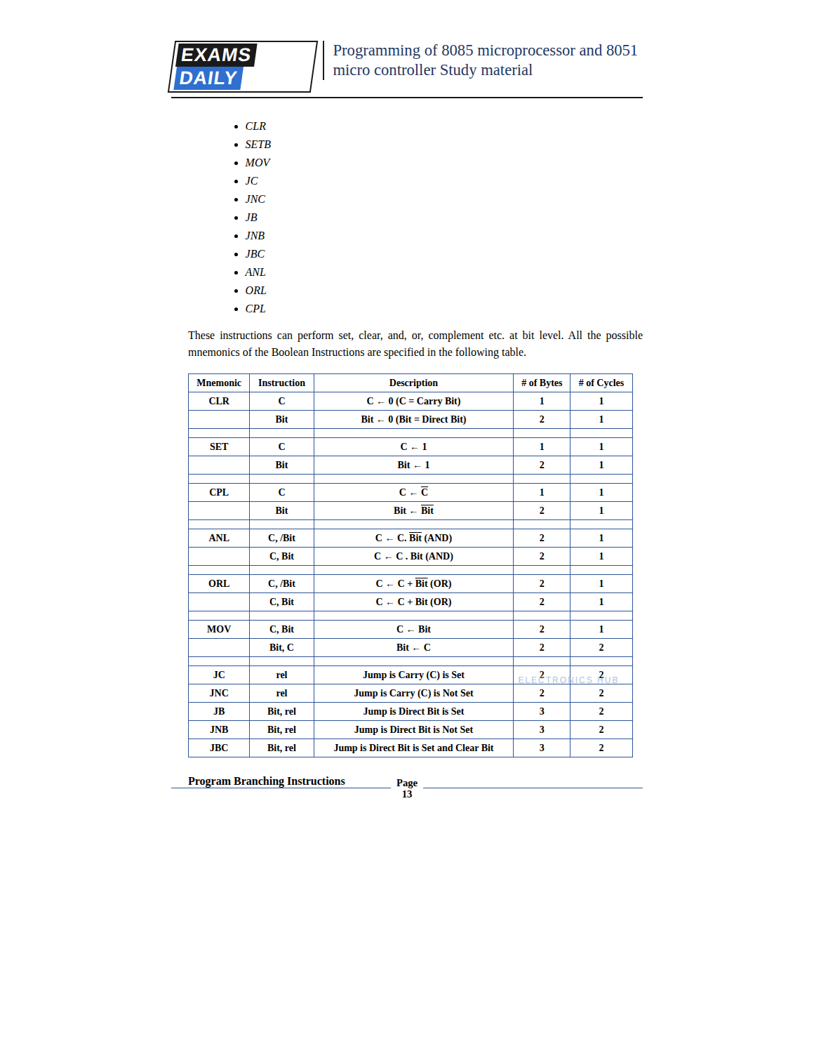EXAMS DAILY
Programming of 8085 microprocessor and 8051 micro controller Study material
CLR
SETB
MOV
JC
JNC
JB
JNB
JBC
ANL
ORL
CPL
These instructions can perform set, clear, and, or, complement etc. at bit level. All the possible mnemonics of the Boolean Instructions are specified in the following table.
| Mnemonic | Instruction | Description | # of Bytes | # of Cycles |
| --- | --- | --- | --- | --- |
| CLR | C | C ← 0 (C = Carry Bit) | 1 | 1 |
| | Bit | Bit ← 0 (Bit = Direct Bit) | 2 | 1 |
| SET | C | C ← 1 | 1 | 1 |
| | Bit | Bit ← 1 | 2 | 1 |
| CPL | C | C ← C | 1 | 1 |
| | Bit | Bit ← Bit | 2 | 1 |
| ANL | C, /Bit | C ← C. Bit (AND) | 2 | 1 |
| | C, Bit | C ← C . Bit (AND) | 2 | 1 |
| ORL | C, /Bit | C ← C + Bit (OR) | 2 | 1 |
| | C, Bit | C ← C + Bit (OR) | 2 | 1 |
| MOV | C, Bit | C ← Bit | 2 | 1 |
| | Bit, C | Bit ← C | 2 | 2 |
| JC | rel | Jump is Carry (C) is Set | 2 | 2 |
| JNC | rel | Jump is Carry (C) is Not Set | 2 | 2 |
| JB | Bit, rel | Jump is Direct Bit is Set | 3 | 2 |
| JNB | Bit, rel | Jump is Direct Bit is Not Set | 3 | 2 |
| JBC | Bit, rel | Jump is Direct Bit is Set and Clear Bit | 3 | 2 |
ELECTRONICS HUB
Program Branching Instructions
Page
13